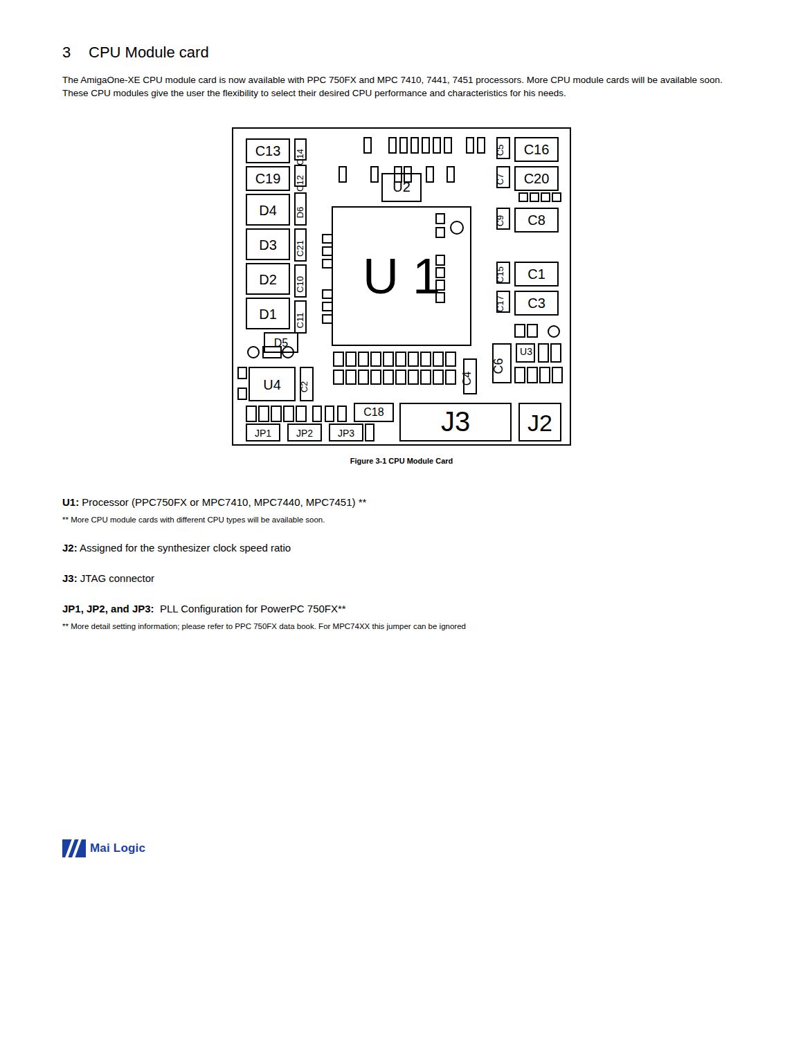3 CPU Module card
The AmigaOne-XE CPU module card is now available with PPC 750FX and MPC 7410, 7441, 7451 processors. More CPU module cards will be available soon. These CPU modules give the user the flexibility to select their desired CPU performance and characteristics for his needs.
U 1 U2 C13 C19 D4 D3 D2 D1 D5 U4 C16 C20 C8 C1 C3 C18 J3 J2 JP1 JP2 JP3 C14 C12 D6 C21 C10 C11 C2 C5 C7 C9 C15 C17 C6 U3 C4
Figure 3-1 CPU Module Card
U1: Processor (PPC750FX or MPC7410, MPC7440, MPC7451) **
** More CPU module cards with different CPU types will be available soon.
J2: Assigned for the synthesizer clock speed ratio
J3: JTAG connector
JP1, JP2, and JP3: PLL Configuration for PowerPC 750FX**
** More detail setting information; please refer to PPC 750FX data book. For MPC74XX this jumper can be ignored
Mai Logic